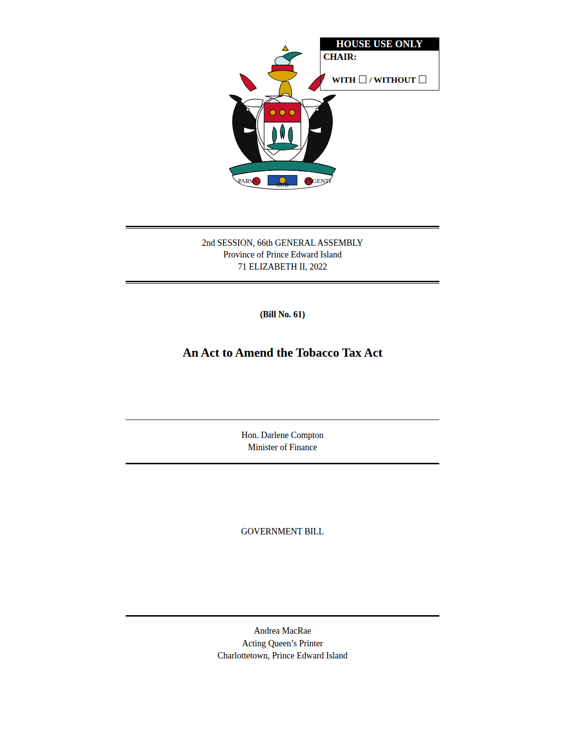HOUSE USE ONLY
CHAIR:
WITH / WITHOUT
2nd SESSION, 66th GENERAL ASSEMBLY
Province of Prince Edward Island
71 ELIZABETH II, 2022
(Bill No. 61)
An Act to Amend the Tobacco Tax Act
Hon. Darlene Compton
Minister of Finance
GOVERNMENT BILL
Andrea MacRae
Acting Queen’s Printer
Charlottetown, Prince Edward Island